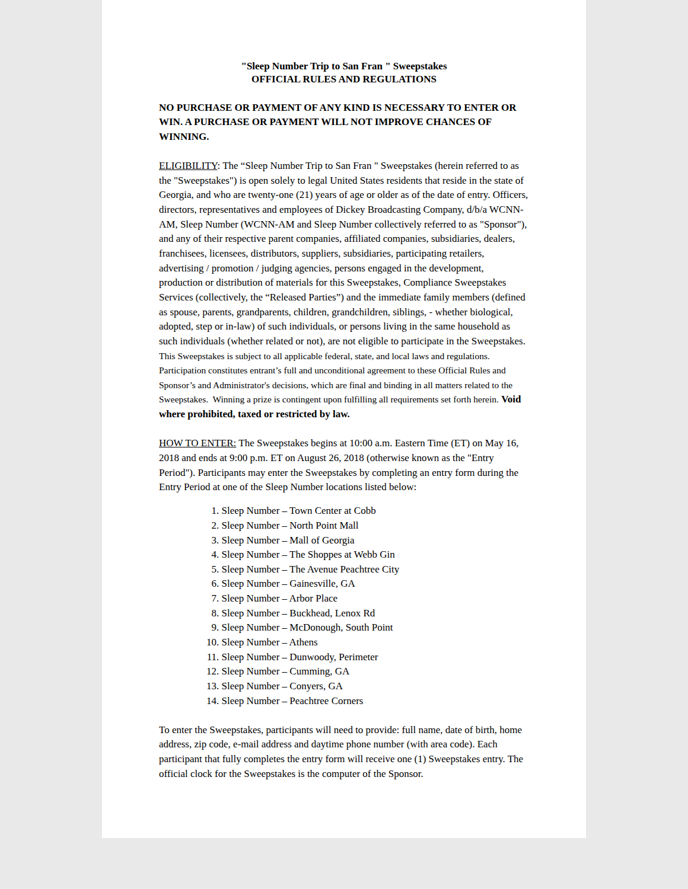"Sleep Number Trip to San Fran " Sweepstakes OFFICIAL RULES AND REGULATIONS
NO PURCHASE OR PAYMENT OF ANY KIND IS NECESSARY TO ENTER OR WIN. A PURCHASE OR PAYMENT WILL NOT IMPROVE CHANCES OF WINNING.
ELIGIBILITY: The “Sleep Number Trip to San Fran " Sweepstakes (herein referred to as the "Sweepstakes") is open solely to legal United States residents that reside in the state of Georgia, and who are twenty-one (21) years of age or older as of the date of entry. Officers, directors, representatives and employees of Dickey Broadcasting Company, d/b/a WCNN-AM, Sleep Number (WCNN-AM and Sleep Number collectively referred to as "Sponsor"), and any of their respective parent companies, affiliated companies, subsidiaries, dealers, franchisees, licensees, distributors, suppliers, subsidiaries, participating retailers, advertising / promotion / judging agencies, persons engaged in the development, production or distribution of materials for this Sweepstakes, Compliance Sweepstakes Services (collectively, the “Released Parties”) and the immediate family members (defined as spouse, parents, grandparents, children, grandchildren, siblings, - whether biological, adopted, step or in-law) of such individuals, or persons living in the same household as such individuals (whether related or not), are not eligible to participate in the Sweepstakes. This Sweepstakes is subject to all applicable federal, state, and local laws and regulations. Participation constitutes entrant’s full and unconditional agreement to these Official Rules and Sponsor’s and Administrator's decisions, which are final and binding in all matters related to the Sweepstakes. Winning a prize is contingent upon fulfilling all requirements set forth herein. Void where prohibited, taxed or restricted by law.
HOW TO ENTER: The Sweepstakes begins at 10:00 a.m. Eastern Time (ET) on May 16, 2018 and ends at 9:00 p.m. ET on August 26, 2018 (otherwise known as the "Entry Period"). Participants may enter the Sweepstakes by completing an entry form during the Entry Period at one of the Sleep Number locations listed below:
Sleep Number – Town Center at Cobb
Sleep Number – North Point Mall
Sleep Number – Mall of Georgia
Sleep Number – The Shoppes at Webb Gin
Sleep Number – The Avenue Peachtree City
Sleep Number – Gainesville, GA
Sleep Number – Arbor Place
Sleep Number – Buckhead, Lenox Rd
Sleep Number – McDonough, South Point
Sleep Number – Athens
Sleep Number – Dunwoody, Perimeter
Sleep Number – Cumming, GA
Sleep Number – Conyers, GA
Sleep Number – Peachtree Corners
To enter the Sweepstakes, participants will need to provide: full name, date of birth, home address, zip code, e-mail address and daytime phone number (with area code). Each participant that fully completes the entry form will receive one (1) Sweepstakes entry. The official clock for the Sweepstakes is the computer of the Sponsor.